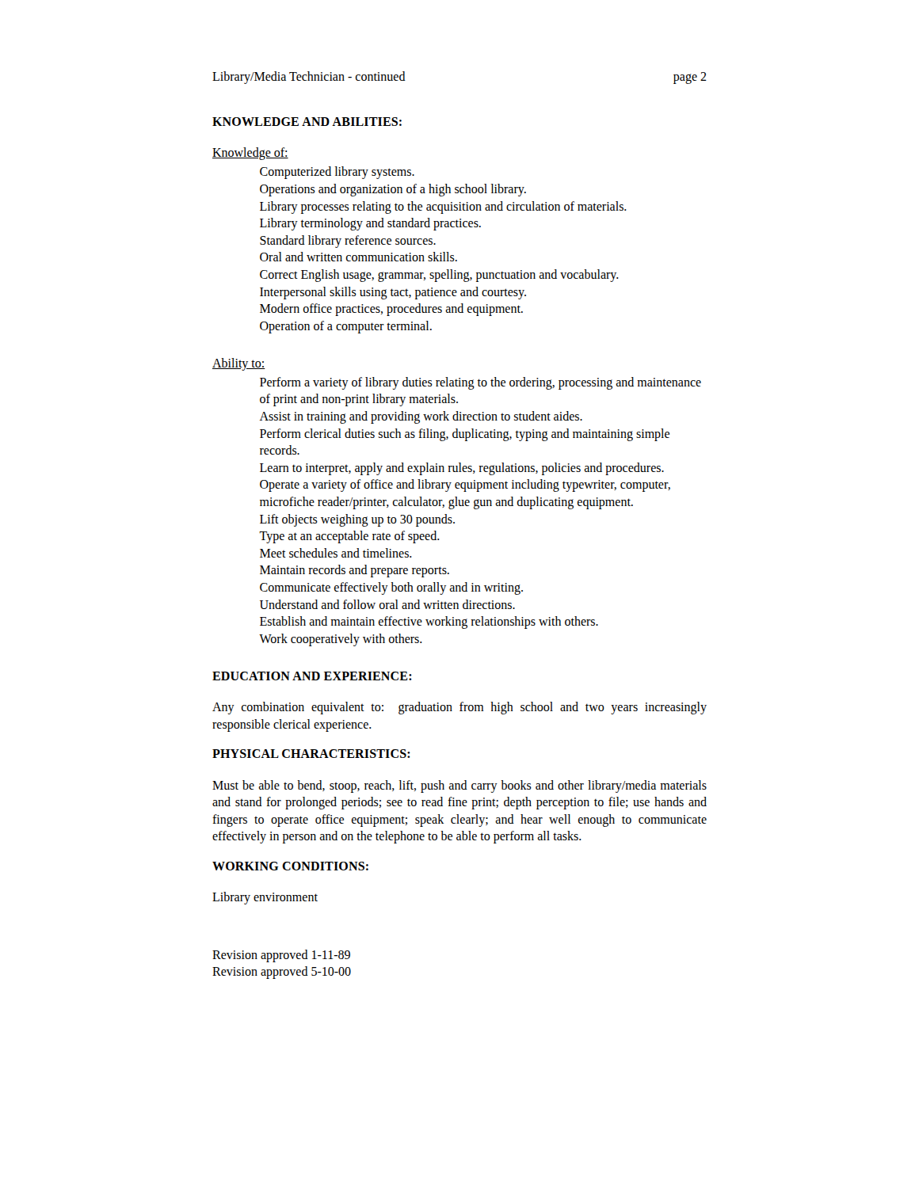Library/Media Technician - continued
page 2
KNOWLEDGE AND ABILITIES:
Knowledge of:
Computerized library systems.
Operations and organization of a high school library.
Library processes relating to the acquisition and circulation of materials.
Library terminology and standard practices.
Standard library reference sources.
Oral and written communication skills.
Correct English usage, grammar, spelling, punctuation and vocabulary.
Interpersonal skills using tact, patience and courtesy.
Modern office practices, procedures and equipment.
Operation of a computer terminal.
Ability to:
Perform a variety of library duties relating to the ordering, processing and maintenance of print and non-print library materials.
Assist in training and providing work direction to student aides.
Perform clerical duties such as filing, duplicating, typing and maintaining simple records.
Learn to interpret, apply and explain rules, regulations, policies and procedures.
Operate a variety of office and library equipment including typewriter, computer, microfiche reader/printer, calculator, glue gun and duplicating equipment.
Lift objects weighing up to 30 pounds.
Type at an acceptable rate of speed.
Meet schedules and timelines.
Maintain records and prepare reports.
Communicate effectively both orally and in writing.
Understand and follow oral and written directions.
Establish and maintain effective working relationships with others.
Work cooperatively with others.
EDUCATION AND EXPERIENCE:
Any combination equivalent to: graduation from high school and two years increasingly responsible clerical experience.
PHYSICAL CHARACTERISTICS:
Must be able to bend, stoop, reach, lift, push and carry books and other library/media materials and stand for prolonged periods; see to read fine print; depth perception to file; use hands and fingers to operate office equipment; speak clearly; and hear well enough to communicate effectively in person and on the telephone to be able to perform all tasks.
WORKING CONDITIONS:
Library environment
Revision approved 1-11-89
Revision approved 5-10-00